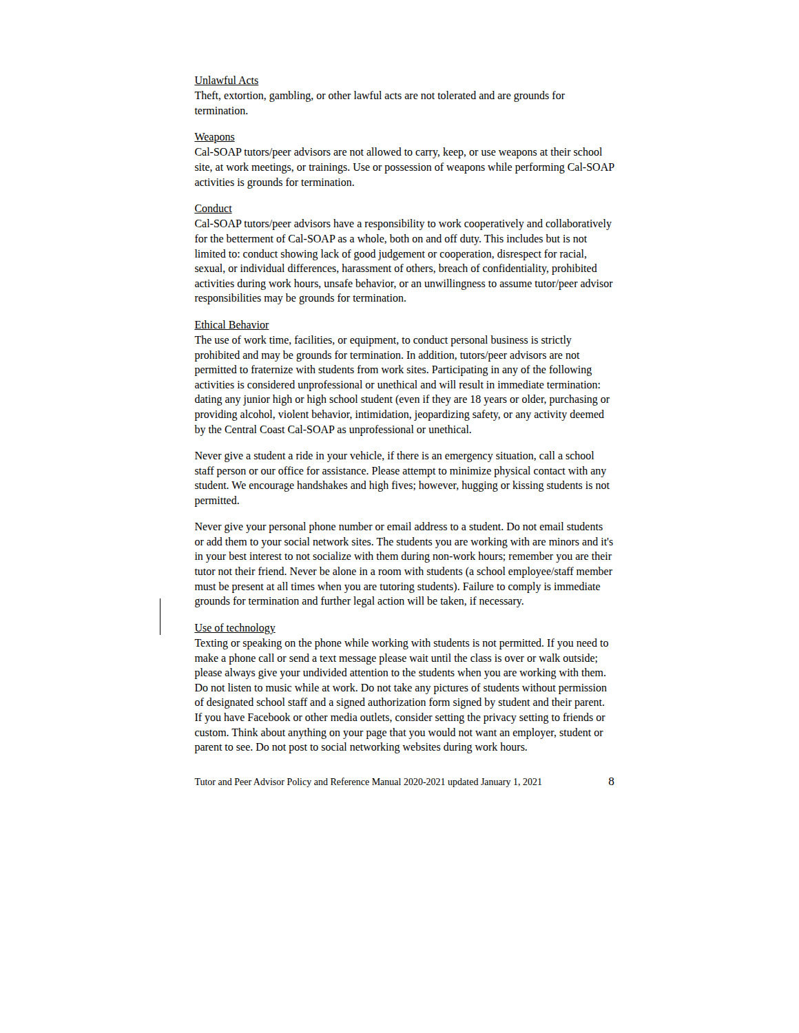Unlawful Acts
Theft, extortion, gambling, or other lawful acts are not tolerated and are grounds for termination.
Weapons
Cal-SOAP tutors/peer advisors are not allowed to carry, keep, or use weapons at their school site, at work meetings, or trainings. Use or possession of weapons while performing Cal-SOAP activities is grounds for termination.
Conduct
Cal-SOAP tutors/peer advisors have a responsibility to work cooperatively and collaboratively for the betterment of Cal-SOAP as a whole, both on and off duty. This includes but is not limited to: conduct showing lack of good judgement or cooperation, disrespect for racial, sexual, or individual differences, harassment of others, breach of confidentiality, prohibited activities during work hours, unsafe behavior, or an unwillingness to assume tutor/peer advisor responsibilities may be grounds for termination.
Ethical Behavior
The use of work time, facilities, or equipment, to conduct personal business is strictly prohibited and may be grounds for termination. In addition, tutors/peer advisors are not permitted to fraternize with students from work sites. Participating in any of the following activities is considered unprofessional or unethical and will result in immediate termination: dating any junior high or high school student (even if they are 18 years or older, purchasing or providing alcohol, violent behavior, intimidation, jeopardizing safety, or any activity deemed by the Central Coast Cal-SOAP as unprofessional or unethical.
Never give a student a ride in your vehicle, if there is an emergency situation, call a school staff person or our office for assistance. Please attempt to minimize physical contact with any student. We encourage handshakes and high fives; however, hugging or kissing students is not permitted.
Never give your personal phone number or email address to a student. Do not email students or add them to your social network sites. The students you are working with are minors and it's in your best interest to not socialize with them during non-work hours; remember you are their tutor not their friend. Never be alone in a room with students (a school employee/staff member must be present at all times when you are tutoring students). Failure to comply is immediate grounds for termination and further legal action will be taken, if necessary.
Use of technology
Texting or speaking on the phone while working with students is not permitted. If you need to make a phone call or send a text message please wait until the class is over or walk outside; please always give your undivided attention to the students when you are working with them. Do not listen to music while at work. Do not take any pictures of students without permission of designated school staff and a signed authorization form signed by student and their parent. If you have Facebook or other media outlets, consider setting the privacy setting to friends or custom. Think about anything on your page that you would not want an employer, student or parent to see. Do not post to social networking websites during work hours.
Tutor and Peer Advisor Policy and Reference Manual 2020-2021 updated January 1, 2021 8